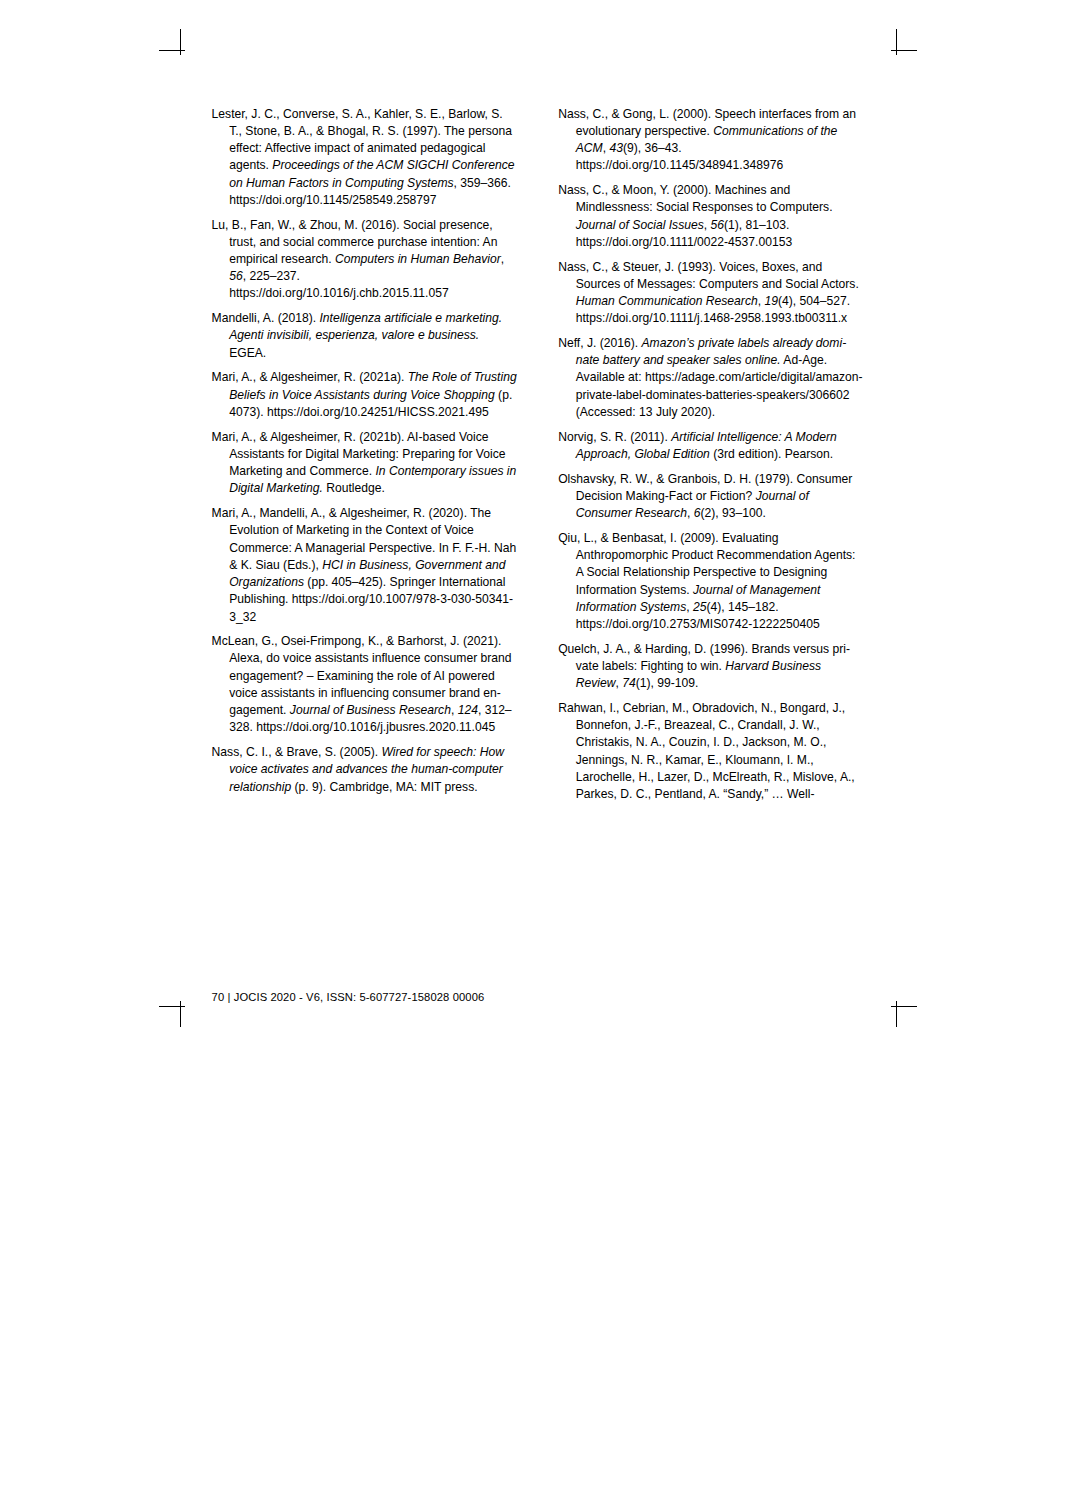Lester, J. C., Converse, S. A., Kahler, S. E., Barlow, S. T., Stone, B. A., & Bhogal, R. S. (1997). The persona effect: Affective impact of animated pedagogical agents. Proceedings of the ACM SIGCHI Conference on Human Factors in Computing Systems, 359–366. https://doi.org/10.1145/258549.258797
Lu, B., Fan, W., & Zhou, M. (2016). Social presence, trust, and social commerce purchase intention: An empirical research. Computers in Human Behavior, 56, 225–237. https://doi.org/10.1016/j.chb.2015.11.057
Mandelli, A. (2018). Intelligenza artificiale e marketing. Agenti invisibili, esperienza, valore e business. EGEA.
Mari, A., & Algesheimer, R. (2021a). The Role of Trusting Beliefs in Voice Assistants during Voice Shopping (p. 4073). https://doi.org/10.24251/HICSS.2021.495
Mari, A., & Algesheimer, R. (2021b). AI-based Voice Assistants for Digital Marketing: Preparing for Voice Marketing and Commerce. In Contemporary issues in Digital Marketing. Routledge.
Mari, A., Mandelli, A., & Algesheimer, R. (2020). The Evolution of Marketing in the Context of Voice Commerce: A Managerial Perspective. In F. F.-H. Nah & K. Siau (Eds.), HCI in Business, Government and Organizations (pp. 405–425). Springer International Publishing. https://doi.org/10.1007/978-3-030-50341-3_32
McLean, G., Osei-Frimpong, K., & Barhorst, J. (2021). Alexa, do voice assistants influence consumer brand engagement? – Examining the role of AI powered voice assistants in influencing consumer brand engagement. Journal of Business Research, 124, 312–328. https://doi.org/10.1016/j.jbusres.2020.11.045
Nass, C. I., & Brave, S. (2005). Wired for speech: How voice activates and advances the human-computer relationship (p. 9). Cambridge, MA: MIT press.
Nass, C., & Gong, L. (2000). Speech interfaces from an evolutionary perspective. Communications of the ACM, 43(9), 36–43. https://doi.org/10.1145/348941.348976
Nass, C., & Moon, Y. (2000). Machines and Mindlessness: Social Responses to Computers. Journal of Social Issues, 56(1), 81–103. https://doi.org/10.1111/0022-4537.00153
Nass, C., & Steuer, J. (1993). Voices, Boxes, and Sources of Messages: Computers and Social Actors. Human Communication Research, 19(4), 504–527. https://doi.org/10.1111/j.1468-2958.1993.tb00311.x
Neff, J. (2016). Amazon’s private labels already dominate battery and speaker sales online. Ad-Age. Available at: https://adage.com/article/digital/amazon-private-label-dominates-batteries-speakers/306602 (Accessed: 13 July 2020).
Norvig, S. R. (2011). Artificial Intelligence: A Modern Approach, Global Edition (3rd edition). Pearson.
Olshavsky, R. W., & Granbois, D. H. (1979). Consumer Decision Making-Fact or Fiction? Journal of Consumer Research, 6(2), 93–100.
Qiu, L., & Benbasat, I. (2009). Evaluating Anthropomorphic Product Recommendation Agents: A Social Relationship Perspective to Designing Information Systems. Journal of Management Information Systems, 25(4), 145–182. https://doi.org/10.2753/MIS0742-1222250405
Quelch, J. A., & Harding, D. (1996). Brands versus private labels: Fighting to win. Harvard Business Review, 74(1), 99-109.
Rahwan, I., Cebrian, M., Obradovich, N., Bongard, J., Bonnefon, J.-F., Breazeal, C., Crandall, J. W., Christakis, N. A., Couzin, I. D., Jackson, M. O., Jennings, N. R., Kamar, E., Kloumann, I. M., Larochelle, H., Lazer, D., McElreath, R., Mislove, A., Parkes, D. C., Pentland, A. “Sandy,” … Well-
70 | JOCIS 2020 - V6, ISSN: 5-607727-158028 00006